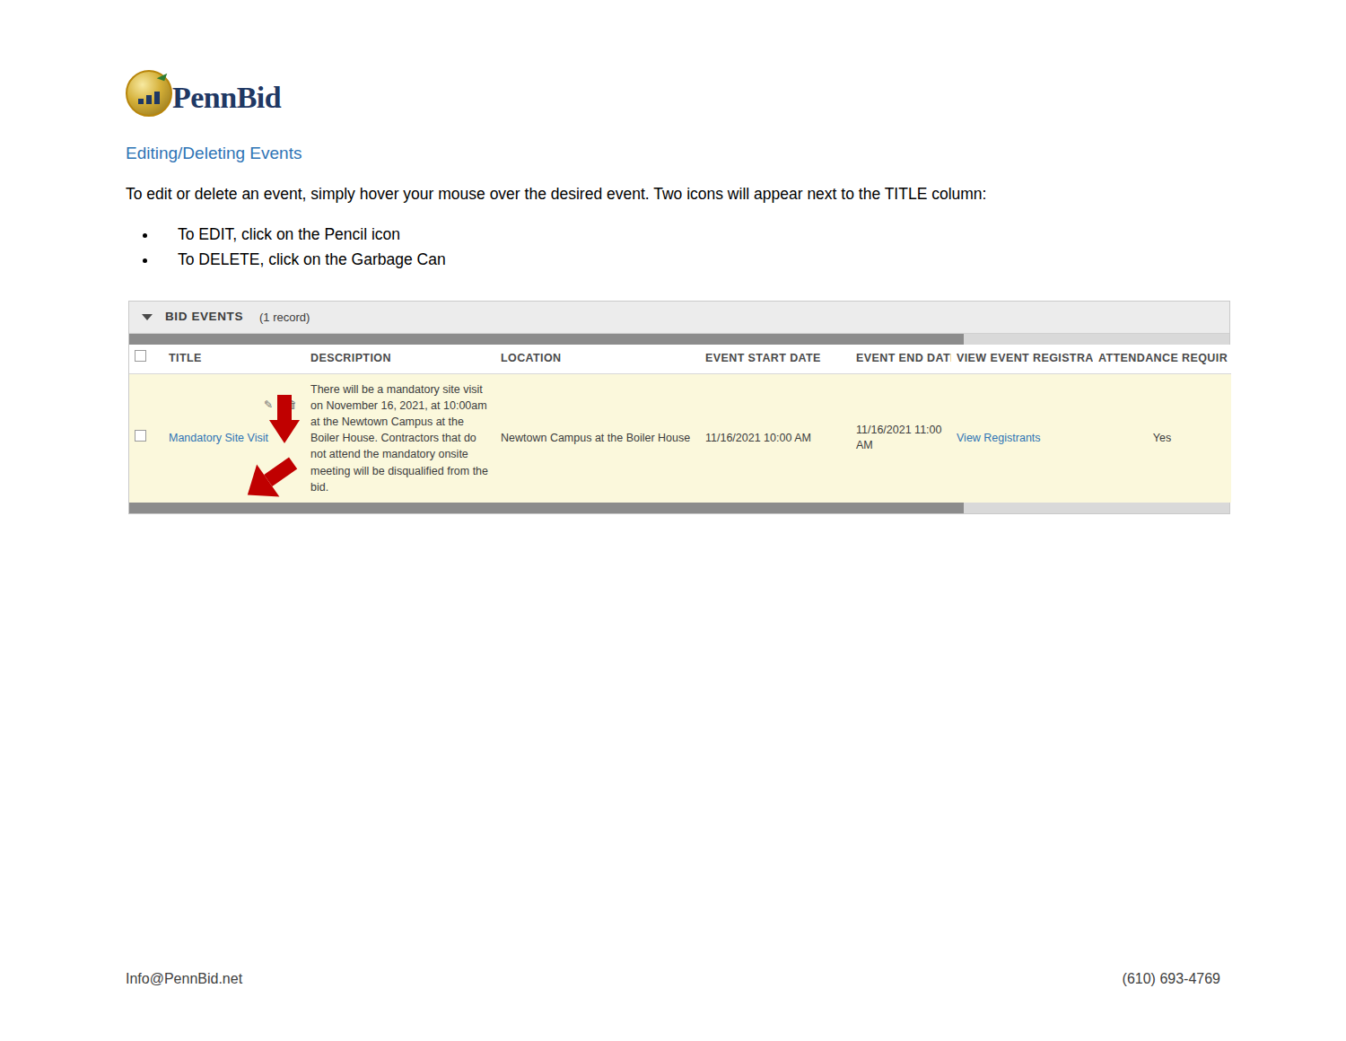Penn Bid
Editing/Deleting Events
To edit or delete an event, simply hover your mouse over the desired event. Two icons will appear next to the TITLE column:
To EDIT, click on the Pencil icon
To DELETE, click on the Garbage Can
BID EVENTS (1 record)
| | TITLE | DESCRIPTION | LOCATION | EVENT START DATE | EVENT END DATE | VIEW EVENT REGISTRANTS | ATTENDANCE REQUIR |
| --- | --- | --- | --- | --- | --- | --- | --- |
| | Mandatory Site Visit ✎ 🗑 | There will be a mandatory site visit on November 16, 2021, at 10:00am at the Newtown Campus at the Boiler House. Contractors that do not attend the mandatory onsite meeting will be disqualified from the bid. | Newtown Campus at the Boiler House | 11/16/2021 10:00 AM | 11/16/2021 11:00 AM | View Registrants | Yes |
Info@PennBid.net (610) 693-4769